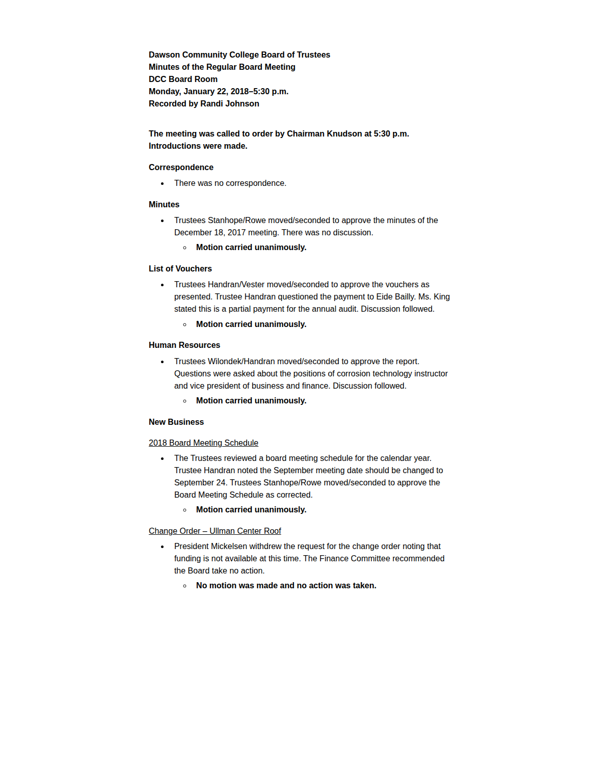Dawson Community College Board of Trustees
Minutes of the Regular Board Meeting
DCC Board Room
Monday, January 22, 2018–5:30 p.m.
Recorded by Randi Johnson
The meeting was called to order by Chairman Knudson at 5:30 p.m. Introductions were made.
Correspondence
There was no correspondence.
Minutes
Trustees Stanhope/Rowe moved/seconded to approve the minutes of the December 18, 2017 meeting. There was no discussion.
Motion carried unanimously.
List of Vouchers
Trustees Handran/Vester moved/seconded to approve the vouchers as presented. Trustee Handran questioned the payment to Eide Bailly. Ms. King stated this is a partial payment for the annual audit. Discussion followed.
Motion carried unanimously.
Human Resources
Trustees Wilondek/Handran moved/seconded to approve the report. Questions were asked about the positions of corrosion technology instructor and vice president of business and finance. Discussion followed.
Motion carried unanimously.
New Business
2018 Board Meeting Schedule
The Trustees reviewed a board meeting schedule for the calendar year. Trustee Handran noted the September meeting date should be changed to September 24. Trustees Stanhope/Rowe moved/seconded to approve the Board Meeting Schedule as corrected.
Motion carried unanimously.
Change Order – Ullman Center Roof
President Mickelsen withdrew the request for the change order noting that funding is not available at this time. The Finance Committee recommended the Board take no action.
No motion was made and no action was taken.